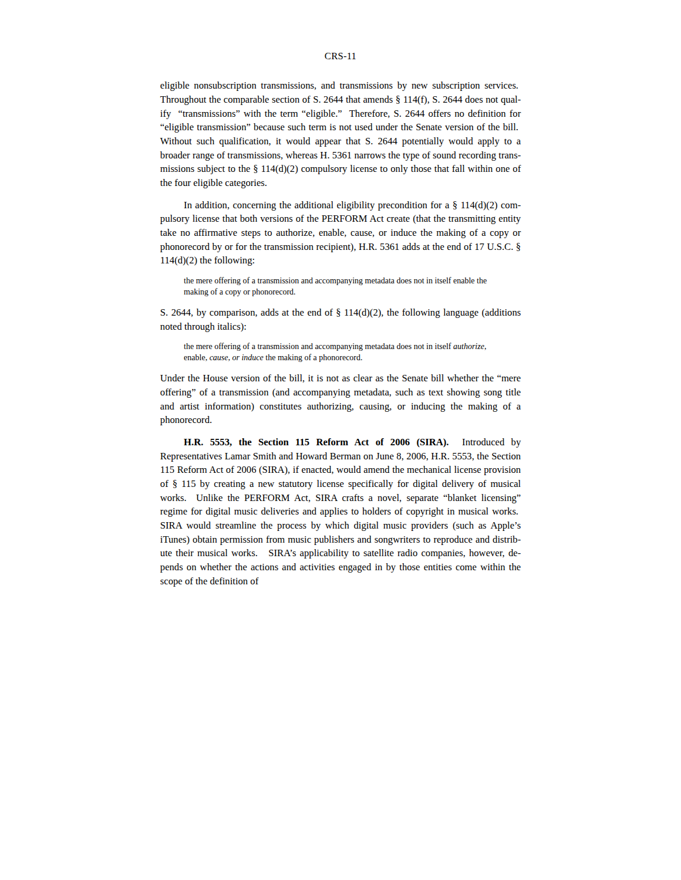CRS-11
eligible nonsubscription transmissions, and transmissions by new subscription services. Throughout the comparable section of S. 2644 that amends § 114(f), S. 2644 does not qualify “transmissions” with the term “eligible.” Therefore, S. 2644 offers no definition for “eligible transmission” because such term is not used under the Senate version of the bill. Without such qualification, it would appear that S. 2644 potentially would apply to a broader range of transmissions, whereas H. 5361 narrows the type of sound recording transmissions subject to the § 114(d)(2) compulsory license to only those that fall within one of the four eligible categories.
In addition, concerning the additional eligibility precondition for a § 114(d)(2) compulsory license that both versions of the PERFORM Act create (that the transmitting entity take no affirmative steps to authorize, enable, cause, or induce the making of a copy or phonorecord by or for the transmission recipient), H.R. 5361 adds at the end of 17 U.S.C. § 114(d)(2) the following:
the mere offering of a transmission and accompanying metadata does not in itself enable the making of a copy or phonorecord.
S. 2644, by comparison, adds at the end of § 114(d)(2), the following language (additions noted through italics):
the mere offering of a transmission and accompanying metadata does not in itself authorize, enable, cause, or induce the making of a phonorecord.
Under the House version of the bill, it is not as clear as the Senate bill whether the “mere offering” of a transmission (and accompanying metadata, such as text showing song title and artist information) constitutes authorizing, causing, or inducing the making of a phonorecord.
H.R. 5553, the Section 115 Reform Act of 2006 (SIRA). Introduced by Representatives Lamar Smith and Howard Berman on June 8, 2006, H.R. 5553, the Section 115 Reform Act of 2006 (SIRA), if enacted, would amend the mechanical license provision of § 115 by creating a new statutory license specifically for digital delivery of musical works. Unlike the PERFORM Act, SIRA crafts a novel, separate “blanket licensing” regime for digital music deliveries and applies to holders of copyright in musical works. SIRA would streamline the process by which digital music providers (such as Apple’s iTunes) obtain permission from music publishers and songwriters to reproduce and distribute their musical works. SIRA’s applicability to satellite radio companies, however, depends on whether the actions and activities engaged in by those entities come within the scope of the definition of